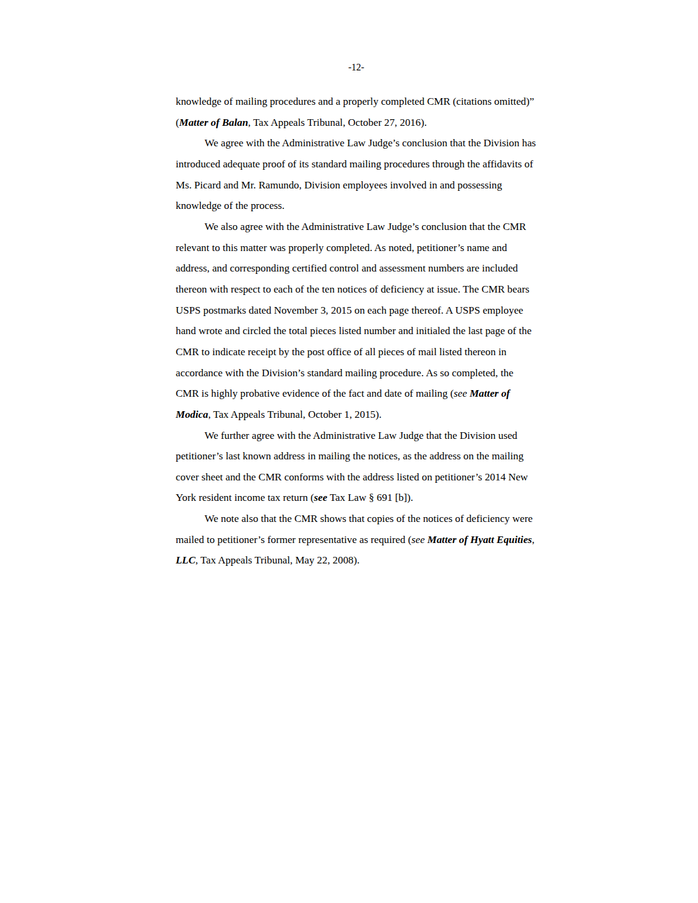-12-
knowledge of mailing procedures and a properly completed CMR (citations omitted)” (Matter of Balan, Tax Appeals Tribunal, October 27, 2016).
We agree with the Administrative Law Judge’s conclusion that the Division has introduced adequate proof of its standard mailing procedures through the affidavits of Ms. Picard and Mr. Ramundo, Division employees involved in and possessing knowledge of the process.
We also agree with the Administrative Law Judge’s conclusion that the CMR relevant to this matter was properly completed. As noted, petitioner’s name and address, and corresponding certified control and assessment numbers are included thereon with respect to each of the ten notices of deficiency at issue. The CMR bears USPS postmarks dated November 3, 2015 on each page thereof. A USPS employee hand wrote and circled the total pieces listed number and initialed the last page of the CMR to indicate receipt by the post office of all pieces of mail listed thereon in accordance with the Division’s standard mailing procedure. As so completed, the CMR is highly probative evidence of the fact and date of mailing (see Matter of Modica, Tax Appeals Tribunal, October 1, 2015).
We further agree with the Administrative Law Judge that the Division used petitioner’s last known address in mailing the notices, as the address on the mailing cover sheet and the CMR conforms with the address listed on petitioner’s 2014 New York resident income tax return (see Tax Law § 691 [b]).
We note also that the CMR shows that copies of the notices of deficiency were mailed to petitioner’s former representative as required (see Matter of Hyatt Equities, LLC, Tax Appeals Tribunal, May 22, 2008).